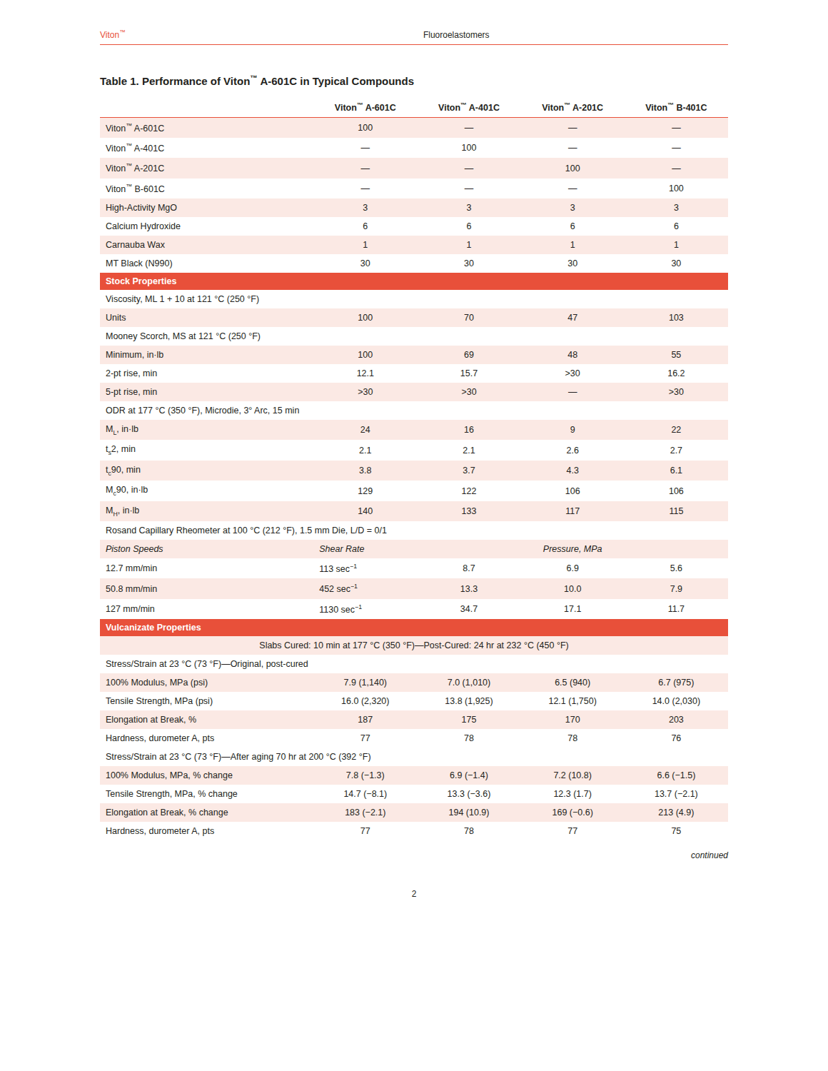Viton™
Fluoroelastomers
Table 1. Performance of Viton™ A-601C in Typical Compounds
| | Viton ™ A-601C | Viton ™ A-401C | Viton ™ A-201C | Viton ™ B-401C |
| --- | --- | --- | --- | --- |
| Viton ™ A-601C | 100 | — | — | — |
| Viton ™ A-401C | — | 100 | — | — |
| Viton ™ A-201C | — | — | 100 | — |
| Viton ™ B-601C | — | — | — | 100 |
| High-Activity MgO | 3 | 3 | 3 | 3 |
| Calcium Hydroxide | 6 | 6 | 6 | 6 |
| Carnauba Wax | 1 | 1 | 1 | 1 |
| MT Black (N990) | 30 | 30 | 30 | 30 |
| Stock Properties |
| Viscosity, ML 1 + 10 at 121 °C (250 °F) |
| Units | 100 | 70 | 47 | 103 |
| Mooney Scorch, MS at 121 °C (250 °F) |
| Minimum, in·lb | 100 | 69 | 48 | 55 |
| 2-pt rise, min | 12.1 | 15.7 | >30 | 16.2 |
| 5-pt rise, min | >30 | >30 | — | >30 |
| ODR at 177 °C (350 °F), Microdie, 3° Arc, 15 min |
| M L , in·lb | 24 | 16 | 9 | 22 |
| t s 2, min | 2.1 | 2.1 | 2.6 | 2.7 |
| t c 90, min | 3.8 | 3.7 | 4.3 | 6.1 |
| M c 90, in·lb | 129 | 122 | 106 | 106 |
| M H , in·lb | 140 | 133 | 117 | 115 |
| Rosand Capillary Rheometer at 100 °C (212 °F), 1.5 mm Die, L/D = 0/1 |
| Piston Speeds | Shear Rate | Pressure, MPa |
| 12.7 mm/min | 113 sec −1 | 8.7 | 6.9 | 5.6 |
| 50.8 mm/min | 452 sec −1 | 13.3 | 10.0 | 7.9 |
| 127 mm/min | 1130 sec −1 | 34.7 | 17.1 | 11.7 |
| Vulcanizate Properties |
| Slabs Cured: 10 min at 177 °C (350 °F)—Post-Cured: 24 hr at 232 °C (450 °F) |
| Stress/Strain at 23 °C (73 °F)—Original, post-cured |
| 100% Modulus, MPa (psi) | 7.9 (1,140) | 7.0 (1,010) | 6.5 (940) | 6.7 (975) |
| Tensile Strength, MPa (psi) | 16.0 (2,320) | 13.8 (1,925) | 12.1 (1,750) | 14.0 (2,030) |
| Elongation at Break, % | 187 | 175 | 170 | 203 |
| Hardness, durometer A, pts | 77 | 78 | 78 | 76 |
| Stress/Strain at 23 °C (73 °F)—After aging 70 hr at 200 °C (392 °F) |
| 100% Modulus, MPa, % change | 7.8 (−1.3) | 6.9 (−1.4) | 7.2 (10.8) | 6.6 (−1.5) |
| Tensile Strength, MPa, % change | 14.7 (−8.1) | 13.3 (−3.6) | 12.3 (1.7) | 13.7 (−2.1) |
| Elongation at Break, % change | 183 (−2.1) | 194 (10.9) | 169 (−0.6) | 213 (4.9) |
| Hardness, durometer A, pts | 77 | 78 | 77 | 75 |
continued
2